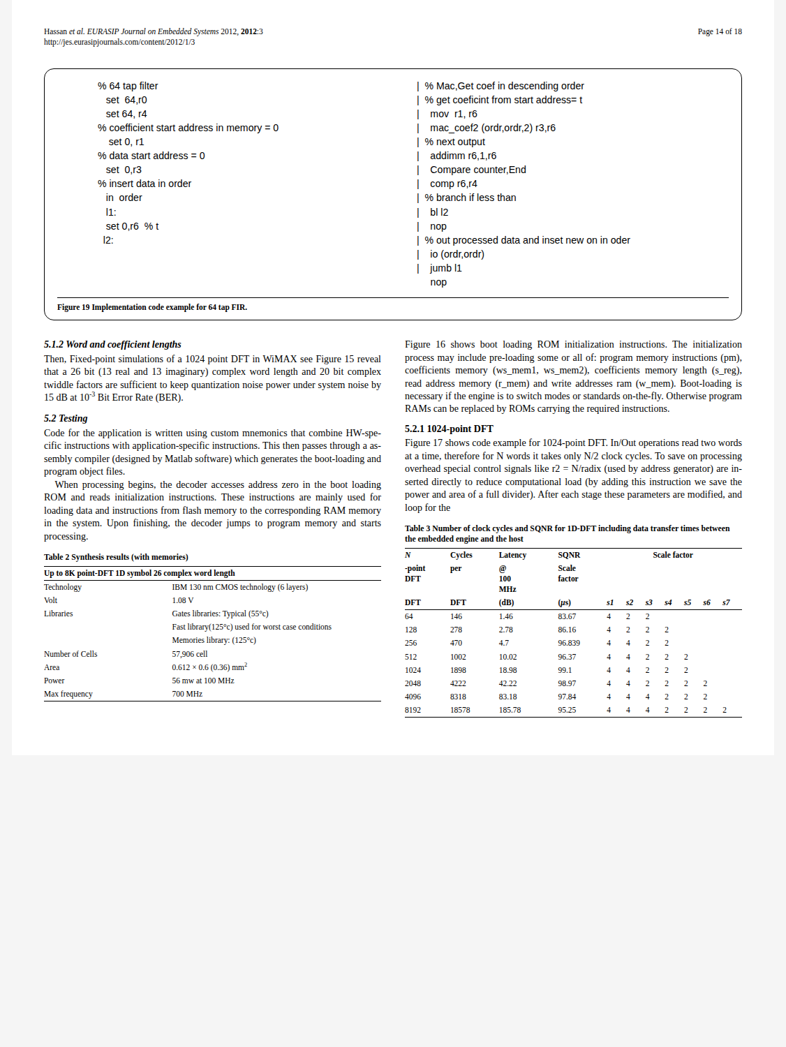Hassan et al. EURASIP Journal on Embedded Systems 2012, 2012:3
http://jes.eurasipjournals.com/content/2012/1/3
Page 14 of 18
% 64 tap filter set 64,r0 set 64, r4 % coefficient start address in memory = 0 set 0, r1 % data start address = 0 set 0,r3 % insert data in order in order l1: set 0,r6 % t l2:
| % Mac,Get coef in descending order | % get coeficint from start address= t | mov r1, r6 | mac_coef2 (ordr,ordr,2) r3,r6 | % next output | addimm r6,1,r6 | Compare counter,End | comp r6,r4 | % branch if less than | bl l2 | nop | % out processed data and inset new on in oder | io (ordr,ordr) | jumb l1 nop
Figure 19 Implementation code example for 64 tap FIR.
5.1.2 Word and coefficient lengths
Then, Fixed-point simulations of a 1024 point DFT in WiMAX see Figure 15 reveal that a 26 bit (13 real and 13 imaginary) complex word length and 20 bit complex twiddle factors are sufficient to keep quantization noise power under system noise by 15 dB at 10-3 Bit Error Rate (BER).
5.2 Testing
Code for the application is written using custom mnemonics that combine HW-specific instructions with application-specific instructions. This then passes through a assembly compiler (designed by Matlab software) which generates the boot-loading and program object files.
When processing begins, the decoder accesses address zero in the boot loading ROM and reads initialization instructions. These instructions are mainly used for loading data and instructions from flash memory to the corresponding RAM memory in the system. Upon finishing, the decoder jumps to program memory and starts processing.
Table 2 Synthesis results (with memories)
| Up to 8K point-DFT 1D symbol 26 complex word length |
| Technology | IBM 130 nm CMOS technology (6 layers) |
| Volt | 1.08 V |
| Libraries | Gates libraries: Typical (55°c) |
| | Fast library(125°c) used for worst case conditions |
| | Memories library: (125°c) |
| Number of Cells | 57,906 cell |
| Area | 0.612 × 0.6 (0.36) mm 2 |
| Power | 56 mw at 100 MHz |
| Max frequency | 700 MHz |
Figure 16 shows boot loading ROM initialization instructions. The initialization process may include pre-loading some or all of: program memory instructions (pm), coefficients memory (ws_mem1, ws_mem2), coefficients memory length (s_reg), read address memory (r_mem) and write addresses ram (w_mem). Boot-loading is necessary if the engine is to switch modes or standards on-the-fly. Otherwise program RAMs can be replaced by ROMs carrying the required instructions.
5.2.1 1024-point DFT
Figure 17 shows code example for 1024-point DFT. In/Out operations read two words at a time, therefore for N words it takes only N/2 clock cycles. To save on processing overhead special control signals like r2 = N/radix (used by address generator) are inserted directly to reduce computational load (by adding this instruction we save the power and area of a full divider). After each stage these parameters are modified, and loop for the
Table 3 Number of clock cycles and SQNR for 1D-DFT including data transfer times between the embedded engine and the host
| N | Cycles | Latency | SQNR | Scale factor |
| --- | --- | --- | --- | --- |
| -point DFT | per | @ 100 MHz | Scale factor | |
| DFT | DFT | (dB) | ( μ s) | s1 | s2 | s3 | s4 | s5 | s6 | s7 |
| 64 | 146 | 1.46 | 83.67 | 4 | 2 | 2 | | | | |
| 128 | 278 | 2.78 | 86.16 | 4 | 2 | 2 | 2 | | | |
| 256 | 470 | 4.7 | 96.839 | 4 | 4 | 2 | 2 | | | |
| 512 | 1002 | 10.02 | 96.37 | 4 | 4 | 2 | 2 | 2 | | |
| 1024 | 1898 | 18.98 | 99.1 | 4 | 4 | 2 | 2 | 2 | | |
| 2048 | 4222 | 42.22 | 98.97 | 4 | 4 | 2 | 2 | 2 | 2 | |
| 4096 | 8318 | 83.18 | 97.84 | 4 | 4 | 4 | 2 | 2 | 2 | |
| 8192 | 18578 | 185.78 | 95.25 | 4 | 4 | 4 | 2 | 2 | 2 | 2 |